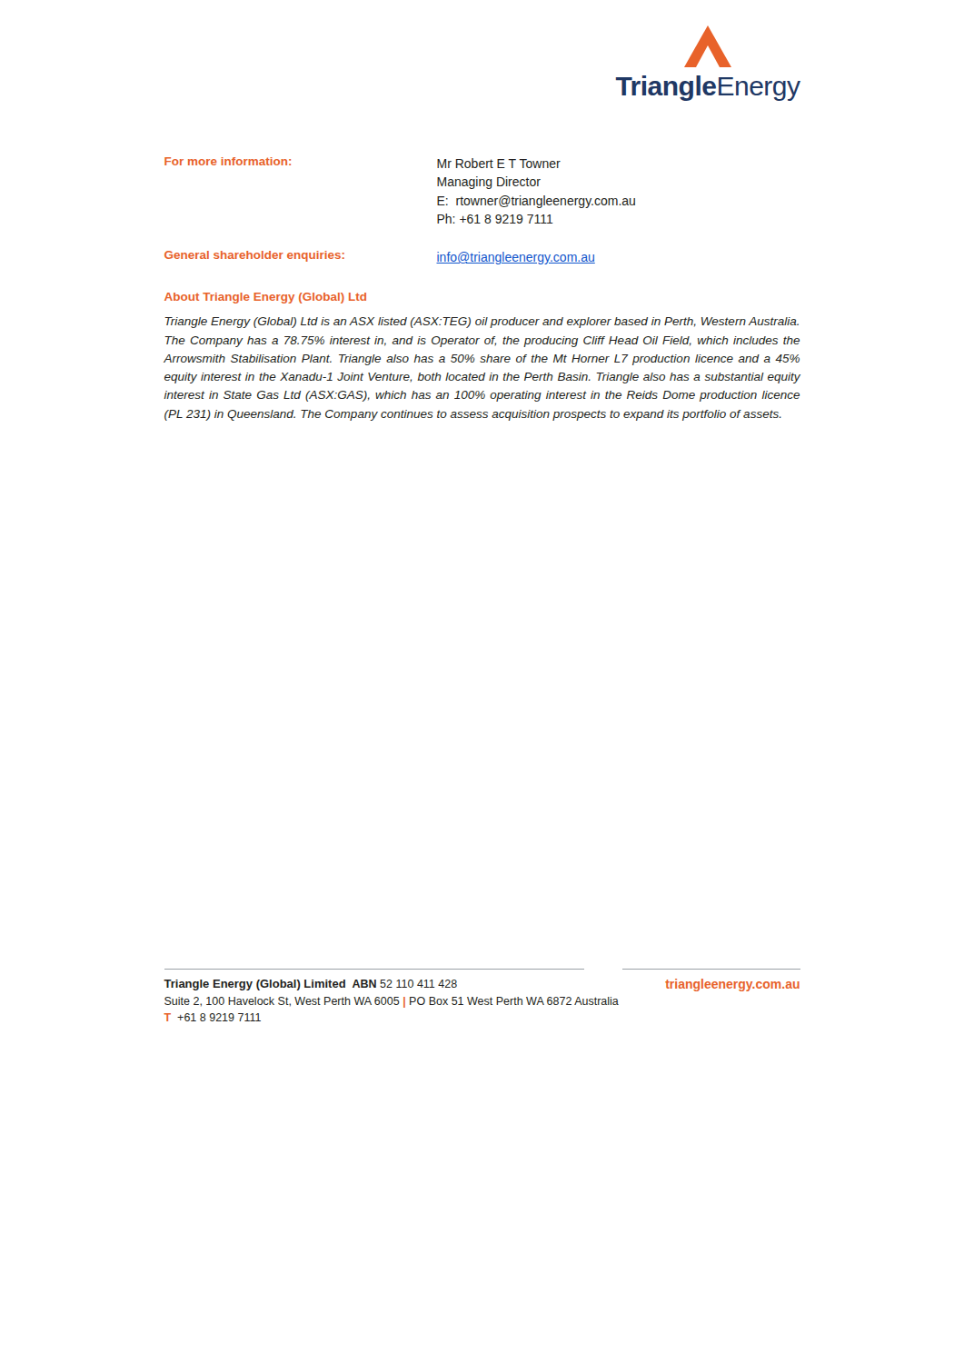Triangle Energy
| For more information: | Mr Robert E T Towner Managing Director E: rtowner@triangleenergy.com.au Ph: +61 8 9219 7111 |
| General shareholder enquiries: | info@triangleenergy.com.au |
About Triangle Energy (Global) Ltd
Triangle Energy (Global) Ltd is an ASX listed (ASX:TEG) oil producer and explorer based in Perth, Western Australia. The Company has a 78.75% interest in, and is Operator of, the producing Cliff Head Oil Field, which includes the Arrowsmith Stabilisation Plant. Triangle also has a 50% share of the Mt Horner L7 production licence and a 45% equity interest in the Xanadu-1 Joint Venture, both located in the Perth Basin. Triangle also has a substantial equity interest in State Gas Ltd (ASX:GAS), which has an 100% operating interest in the Reids Dome production licence (PL 231) in Queensland. The Company continues to assess acquisition prospects to expand its portfolio of assets.
Triangle Energy (Global) Limited ABN 52 110 411 428
Suite 2, 100 Havelock St, West Perth WA 6005 | PO Box 51 West Perth WA 6872 Australia
T +61 8 9219 7111
triangleenergy.com.au